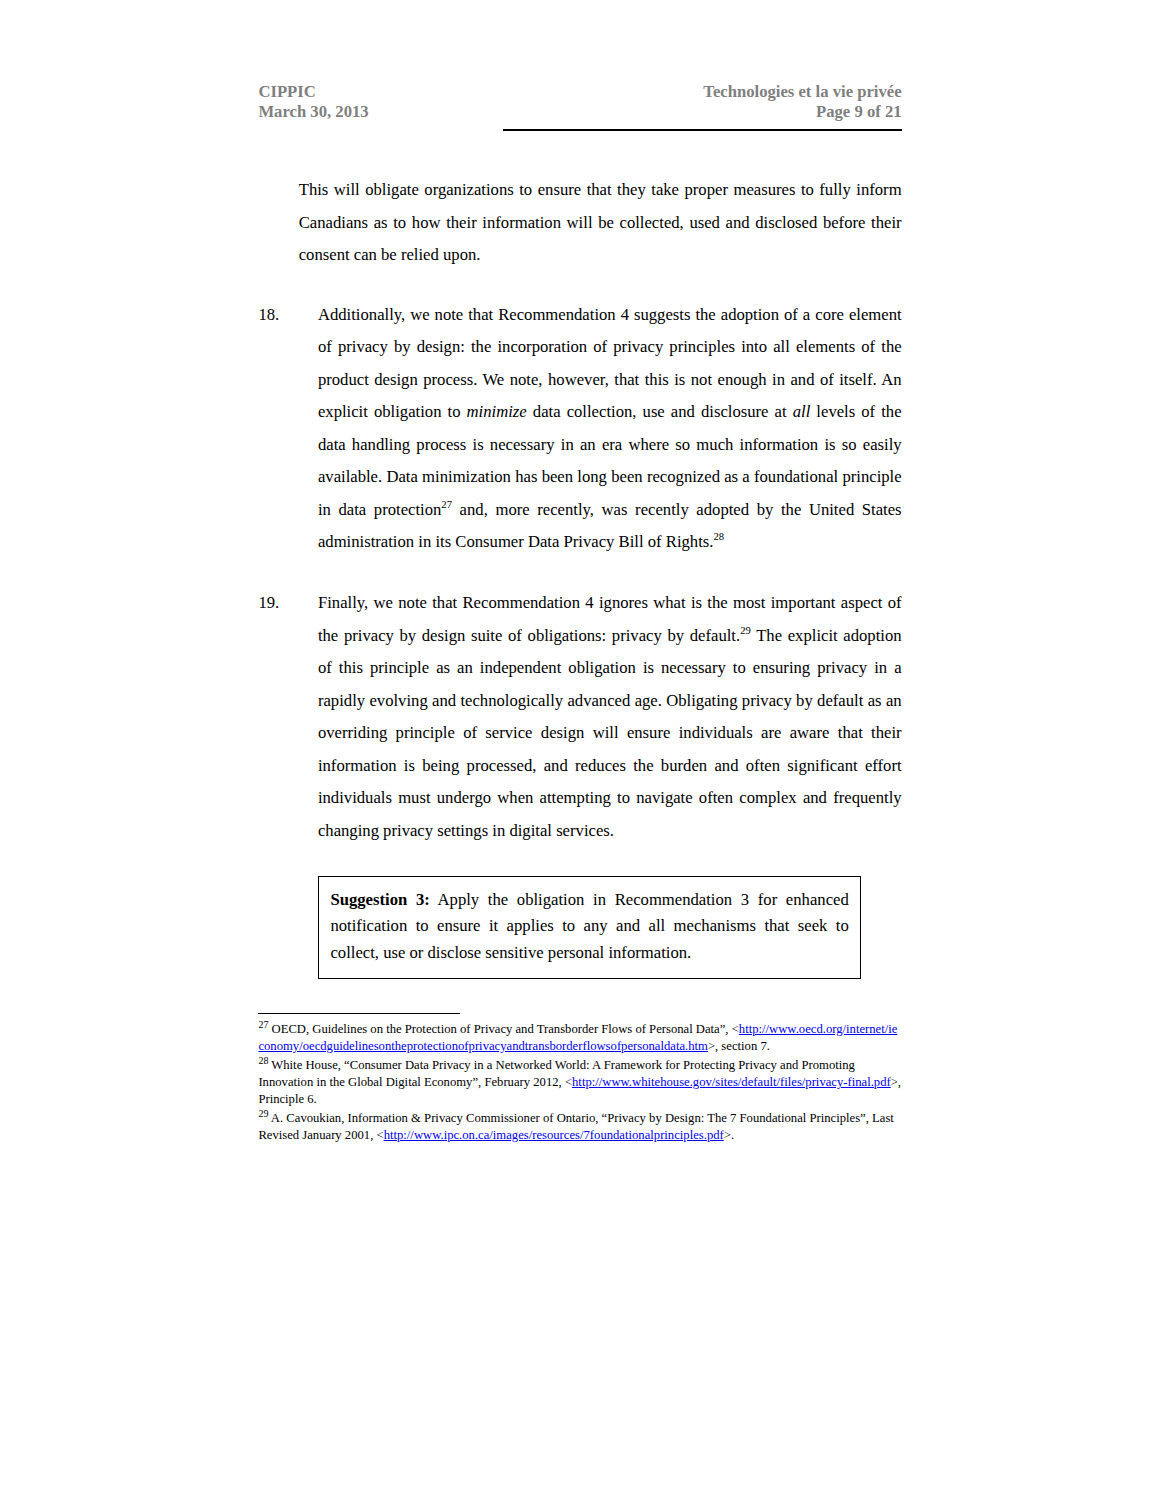CIPPIC
March 30, 2013
Technologies et la vie privée
Page 9 of 21
This will obligate organizations to ensure that they take proper measures to fully inform Canadians as to how their information will be collected, used and disclosed before their consent can be relied upon.
18. Additionally, we note that Recommendation 4 suggests the adoption of a core element of privacy by design: the incorporation of privacy principles into all elements of the product design process. We note, however, that this is not enough in and of itself. An explicit obligation to minimize data collection, use and disclosure at all levels of the data handling process is necessary in an era where so much information is so easily available. Data minimization has been long been recognized as a foundational principle in data protection27 and, more recently, was recently adopted by the United States administration in its Consumer Data Privacy Bill of Rights.28
19. Finally, we note that Recommendation 4 ignores what is the most important aspect of the privacy by design suite of obligations: privacy by default.29 The explicit adoption of this principle as an independent obligation is necessary to ensuring privacy in a rapidly evolving and technologically advanced age. Obligating privacy by default as an overriding principle of service design will ensure individuals are aware that their information is being processed, and reduces the burden and often significant effort individuals must undergo when attempting to navigate often complex and frequently changing privacy settings in digital services.
Suggestion 3: Apply the obligation in Recommendation 3 for enhanced notification to ensure it applies to any and all mechanisms that seek to collect, use or disclose sensitive personal information.
27 OECD, Guidelines on the Protection of Privacy and Transborder Flows of Personal Data”, <http://www.oecd.org/internet/ieconomy/oecdguidelinesontheprotectionofprivacyandtransborderflowsofpersonaldata.htm>, section 7.
28 White House, “Consumer Data Privacy in a Networked World: A Framework for Protecting Privacy and Promoting Innovation in the Global Digital Economy”, February 2012, <http://www.whitehouse.gov/sites/default/files/privacy-final.pdf>, Principle 6.
29 A. Cavoukian, Information & Privacy Commissioner of Ontario, “Privacy by Design: The 7 Foundational Principles”, Last Revised January 2001, <http://www.ipc.on.ca/images/resources/7foundationalprinciples.pdf>.